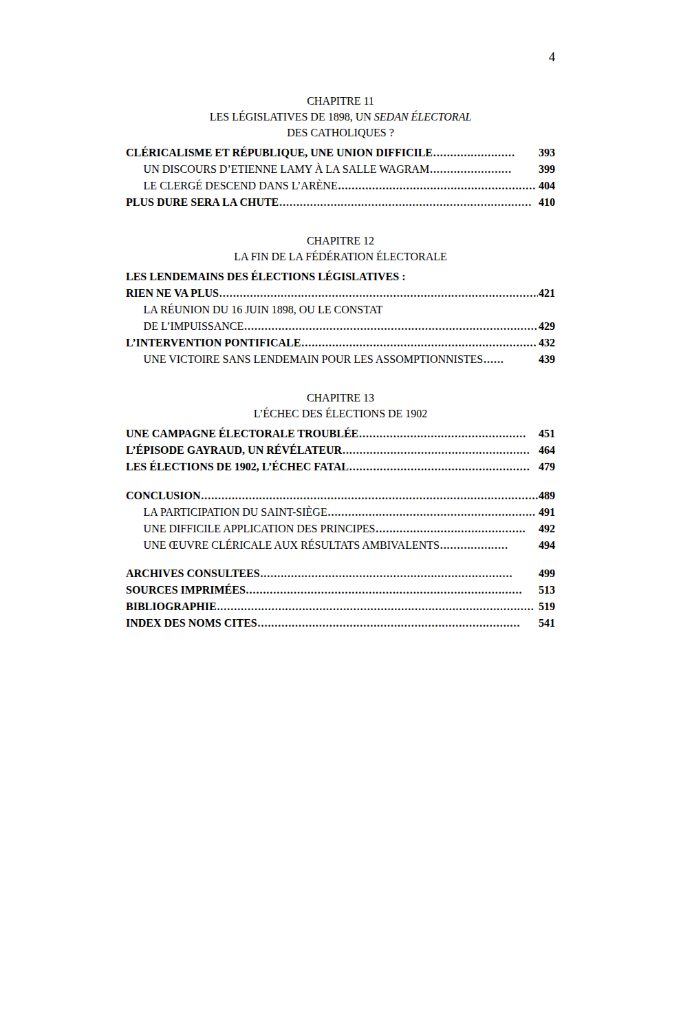4
CHAPITRE 11 LES LÉGISLATIVES DE 1898, UN SEDAN ÉLECTORAL DES CATHOLIQUES ?
CLÉRICALISME ET RÉPUBLIQUE, UNE UNION DIFFICILE........................ 393
UN DISCOURS D’ETIENNE LAMY À LA SALLE WAGRAM........................ 399
LE CLERGÉ DESCEND DANS L’ARÈNE.......................................................... 404
PLUS DURE SERA LA CHUTE.......................................................................... 410
CHAPITRE 12 LA FIN DE LA FÉDÉRATION ÉLECTORALE
LES LENDEMAINS DES ÉLECTIONS LÉGISLATIVES :
RIEN NE VA PLUS.................................................................................................... 421
LA RÉUNION DU 16 JUIN 1898, OU LE CONSTAT
DE L’IMPUISSANCE.......................................................................................... 429
L’INTERVENTION PONTIFICALE..................................................................... 432
UNE VICTOIRE SANS LENDEMAIN POUR LES ASSOMPTIONNISTES...... 439
CHAPITRE 13 L’ÉCHEC DES ÉLECTIONS DE 1902
UNE CAMPAGNE ÉLECTORALE TROUBLÉE................................................. 451
L’ÉPISODE GAYRAUD, UN RÉVÉLATEUR....................................................... 464
LES ÉLECTIONS DE 1902, L’ÉCHEC FATAL..................................................... 479
CONCLUSION....................................................................................................... 489
LA PARTICIPATION DU SAINT-SIÈGE............................................................. 491
UNE DIFFICILE APPLICATION DES PRINCIPES............................................ 492
UNE ŒUVRE CLÉRICALE AUX RÉSULTATS AMBIVALENTS.................... 494
ARCHIVES CONSULTEES.......................................................................... 499
SOURCES IMPRIMÉES................................................................................. 513
BIBLIOGRAPHIE............................................................................................. 519
INDEX DES NOMS CITES............................................................................. 541